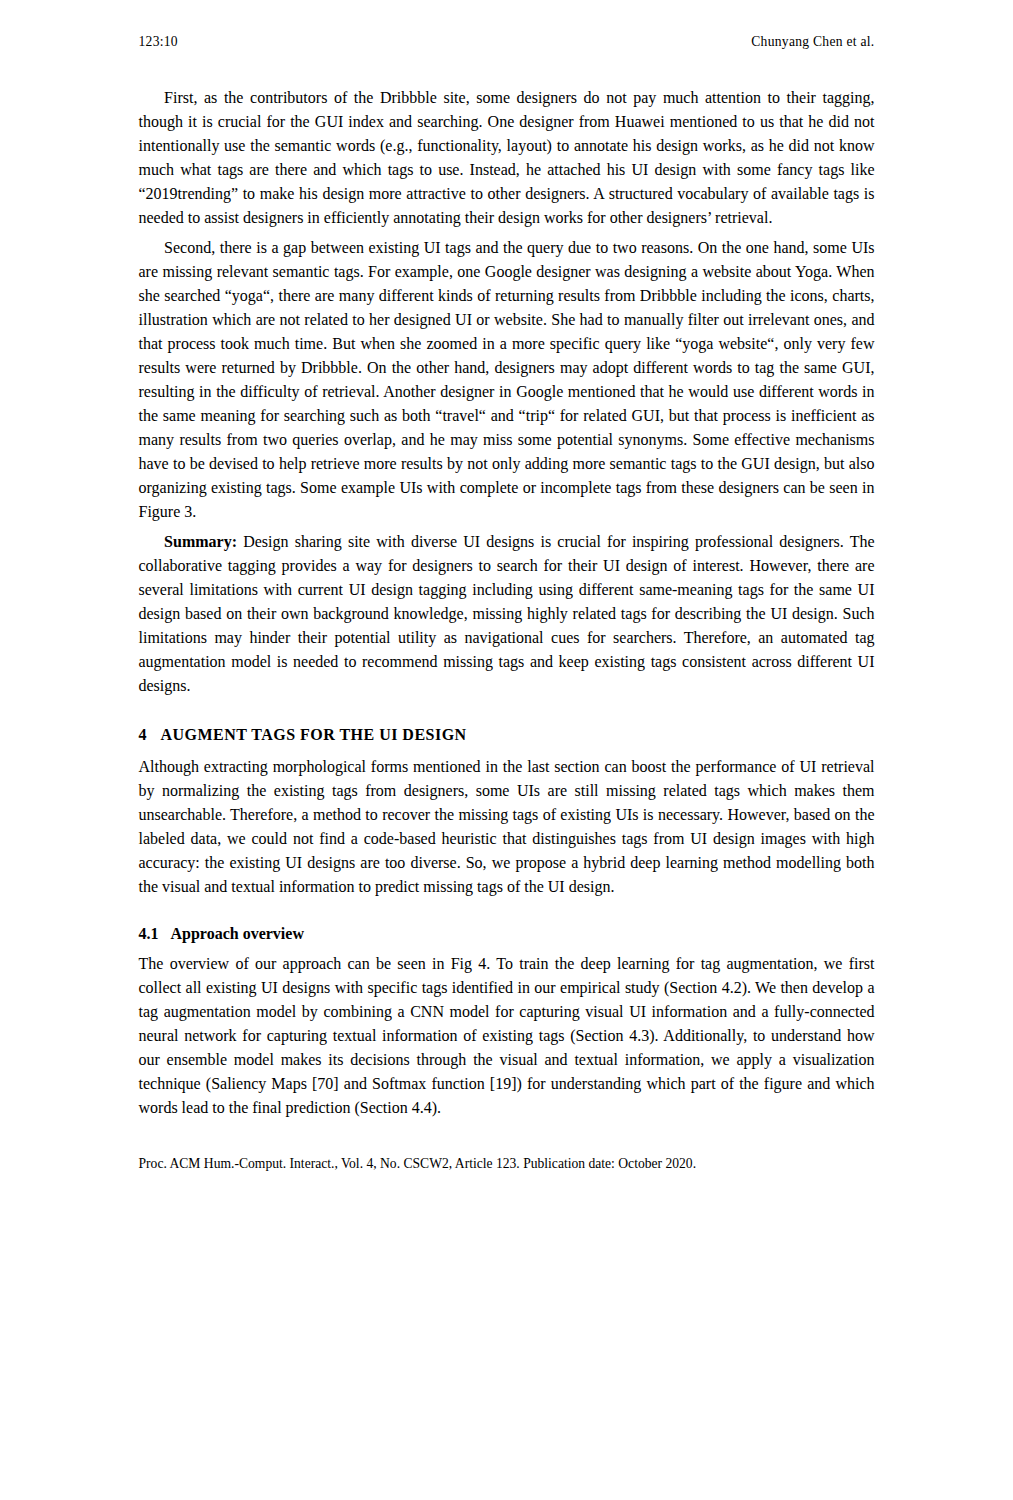123:10 Chunyang Chen et al.
First, as the contributors of the Dribbble site, some designers do not pay much attention to their tagging, though it is crucial for the GUI index and searching. One designer from Huawei mentioned to us that he did not intentionally use the semantic words (e.g., functionality, layout) to annotate his design works, as he did not know much what tags are there and which tags to use. Instead, he attached his UI design with some fancy tags like “2019trending” to make his design more attractive to other designers. A structured vocabulary of available tags is needed to assist designers in efficiently annotating their design works for other designers’ retrieval.
Second, there is a gap between existing UI tags and the query due to two reasons. On the one hand, some UIs are missing relevant semantic tags. For example, one Google designer was designing a website about Yoga. When she searched “yoga“, there are many different kinds of returning results from Dribbble including the icons, charts, illustration which are not related to her designed UI or website. She had to manually filter out irrelevant ones, and that process took much time. But when she zoomed in a more specific query like “yoga website“, only very few results were returned by Dribbble. On the other hand, designers may adopt different words to tag the same GUI, resulting in the difficulty of retrieval. Another designer in Google mentioned that he would use different words in the same meaning for searching such as both “travel“ and “trip“ for related GUI, but that process is inefficient as many results from two queries overlap, and he may miss some potential synonyms. Some effective mechanisms have to be devised to help retrieve more results by not only adding more semantic tags to the GUI design, but also organizing existing tags. Some example UIs with complete or incomplete tags from these designers can be seen in Figure 3.
Summary: Design sharing site with diverse UI designs is crucial for inspiring professional designers. The collaborative tagging provides a way for designers to search for their UI design of interest. However, there are several limitations with current UI design tagging including using different same-meaning tags for the same UI design based on their own background knowledge, missing highly related tags for describing the UI design. Such limitations may hinder their potential utility as navigational cues for searchers. Therefore, an automated tag augmentation model is needed to recommend missing tags and keep existing tags consistent across different UI designs.
4 Augment Tags for the UI Design
Although extracting morphological forms mentioned in the last section can boost the performance of UI retrieval by normalizing the existing tags from designers, some UIs are still missing related tags which makes them unsearchable. Therefore, a method to recover the missing tags of existing UIs is necessary. However, based on the labeled data, we could not find a code-based heuristic that distinguishes tags from UI design images with high accuracy: the existing UI designs are too diverse. So, we propose a hybrid deep learning method modelling both the visual and textual information to predict missing tags of the UI design.
4.1 Approach overview
The overview of our approach can be seen in Fig 4. To train the deep learning for tag augmentation, we first collect all existing UI designs with specific tags identified in our empirical study (Section 4.2). We then develop a tag augmentation model by combining a CNN model for capturing visual UI information and a fully-connected neural network for capturing textual information of existing tags (Section 4.3). Additionally, to understand how our ensemble model makes its decisions through the visual and textual information, we apply a visualization technique (Saliency Maps [70] and Softmax function [19]) for understanding which part of the figure and which words lead to the final prediction (Section 4.4).
Proc. ACM Hum.-Comput. Interact., Vol. 4, No. CSCW2, Article 123. Publication date: October 2020.